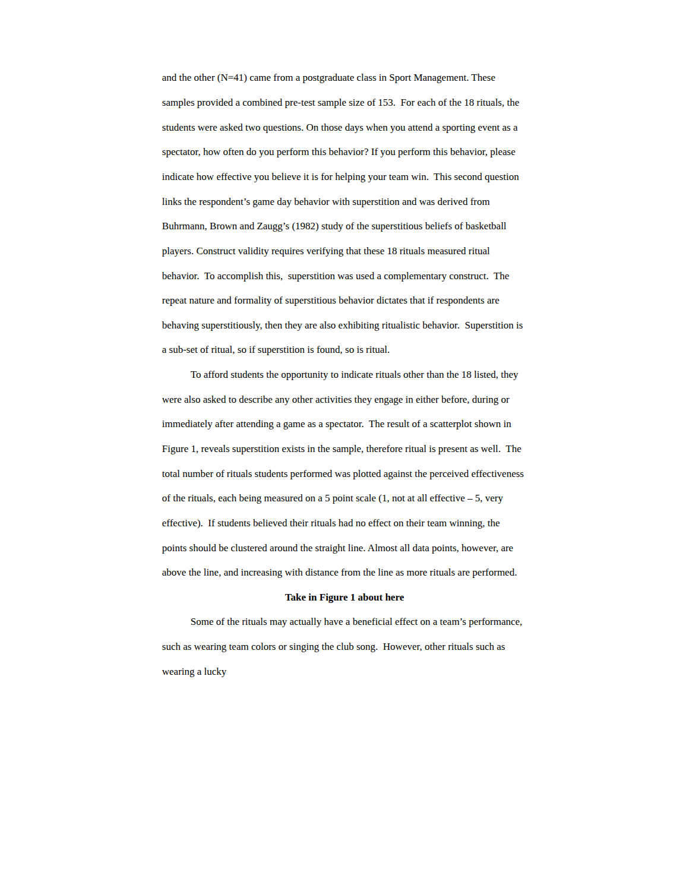and the other (N=41) came from a postgraduate class in Sport Management. These samples provided a combined pre-test sample size of 153. For each of the 18 rituals, the students were asked two questions. On those days when you attend a sporting event as a spectator, how often do you perform this behavior? If you perform this behavior, please indicate how effective you believe it is for helping your team win. This second question links the respondent’s game day behavior with superstition and was derived from Buhrmann, Brown and Zaugg’s (1982) study of the superstitious beliefs of basketball players. Construct validity requires verifying that these 18 rituals measured ritual behavior. To accomplish this, superstition was used a complementary construct. The repeat nature and formality of superstitious behavior dictates that if respondents are behaving superstitiously, then they are also exhibiting ritualistic behavior. Superstition is a sub-set of ritual, so if superstition is found, so is ritual.
To afford students the opportunity to indicate rituals other than the 18 listed, they were also asked to describe any other activities they engage in either before, during or immediately after attending a game as a spectator. The result of a scatterplot shown in Figure 1, reveals superstition exists in the sample, therefore ritual is present as well. The total number of rituals students performed was plotted against the perceived effectiveness of the rituals, each being measured on a 5 point scale (1, not at all effective – 5, very effective). If students believed their rituals had no effect on their team winning, the points should be clustered around the straight line. Almost all data points, however, are above the line, and increasing with distance from the line as more rituals are performed.
Take in Figure 1 about here
Some of the rituals may actually have a beneficial effect on a team’s performance, such as wearing team colors or singing the club song. However, other rituals such as wearing a lucky